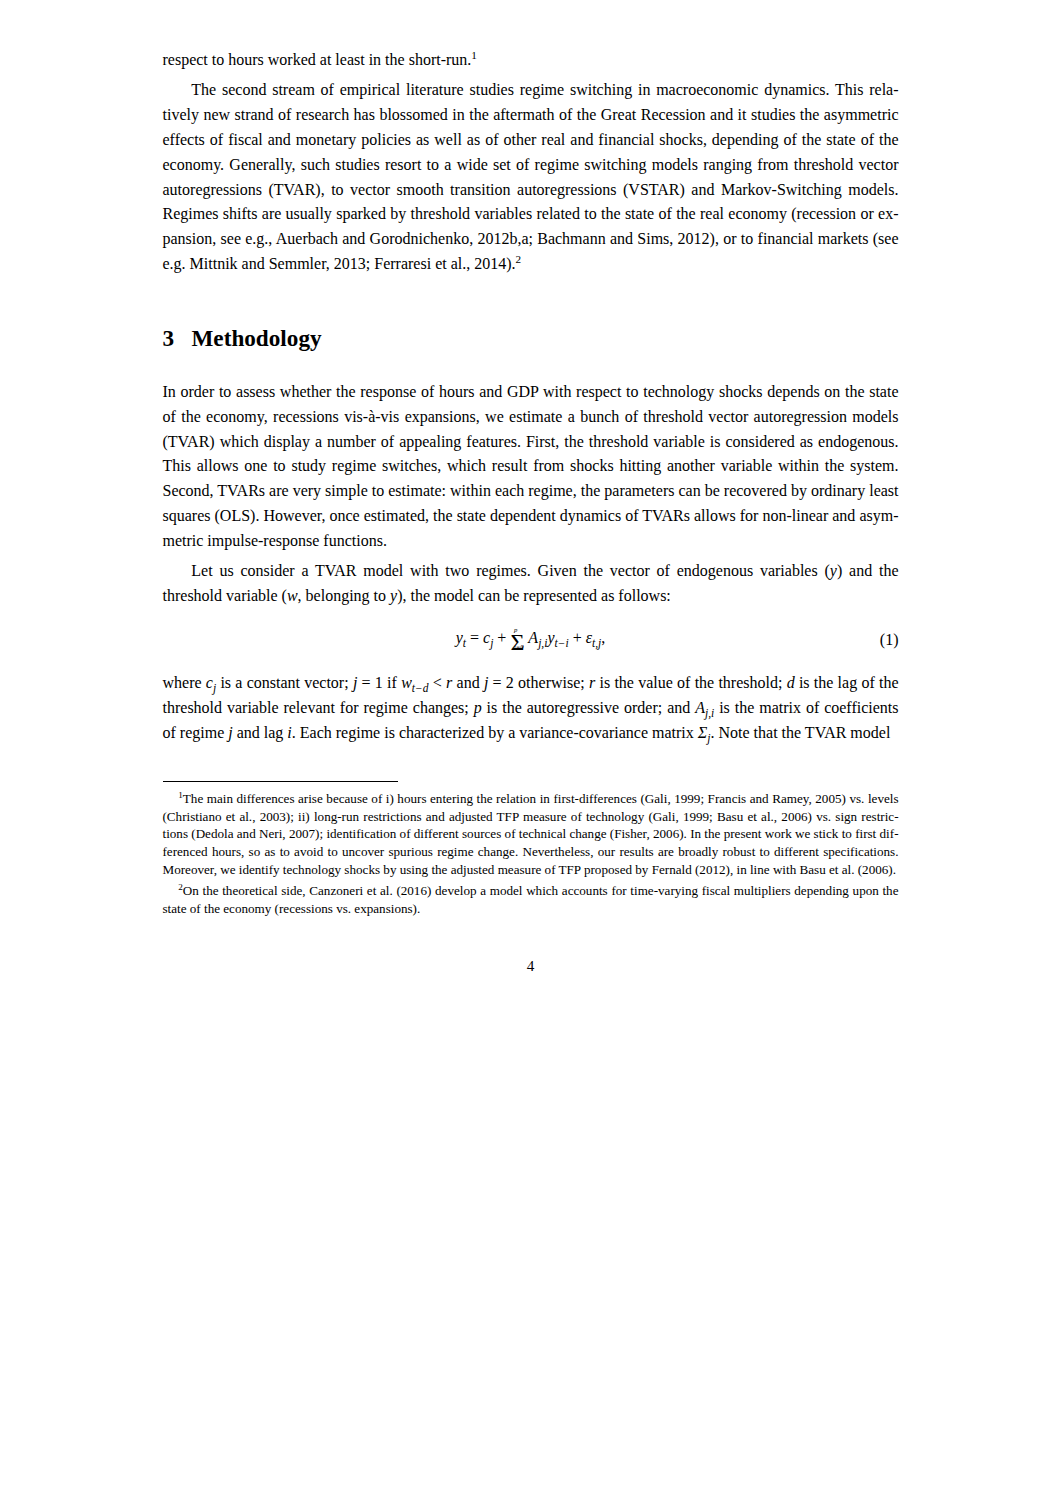respect to hours worked at least in the short-run.1
The second stream of empirical literature studies regime switching in macroeconomic dynamics. This relatively new strand of research has blossomed in the aftermath of the Great Recession and it studies the asymmetric effects of fiscal and monetary policies as well as of other real and financial shocks, depending of the state of the economy. Generally, such studies resort to a wide set of regime switching models ranging from threshold vector autoregressions (TVAR), to vector smooth transition autoregressions (VSTAR) and Markov-Switching models. Regimes shifts are usually sparked by threshold variables related to the state of the real economy (recession or expansion, see e.g., Auerbach and Gorodnichenko, 2012b,a; Bachmann and Sims, 2012), or to financial markets (see e.g. Mittnik and Semmler, 2013; Ferraresi et al., 2014).2
3 Methodology
In order to assess whether the response of hours and GDP with respect to technology shocks depends on the state of the economy, recessions vis-à-vis expansions, we estimate a bunch of threshold vector autoregression models (TVAR) which display a number of appealing features. First, the threshold variable is considered as endogenous. This allows one to study regime switches, which result from shocks hitting another variable within the system. Second, TVARs are very simple to estimate: within each regime, the parameters can be recovered by ordinary least squares (OLS). However, once estimated, the state dependent dynamics of TVARs allows for non-linear and asymmetric impulse-response functions.
Let us consider a TVAR model with two regimes. Given the vector of endogenous variables (y) and the threshold variable (w, belonging to y), the model can be represented as follows:
yt = cj + Σpi=0 Aj,iyt−i + εt,j, (1)
where cj is a constant vector; j = 1 if wt−d < r and j = 2 otherwise; r is the value of the threshold; d is the lag of the threshold variable relevant for regime changes; p is the autoregressive order; and Aj,i is the matrix of coefficients of regime j and lag i. Each regime is characterized by a variance-covariance matrix Σj. Note that the TVAR model
1The main differences arise because of i) hours entering the relation in first-differences (Gali, 1999; Francis and Ramey, 2005) vs. levels (Christiano et al., 2003); ii) long-run restrictions and adjusted TFP measure of technology (Gali, 1999; Basu et al., 2006) vs. sign restrictions (Dedola and Neri, 2007); identification of different sources of technical change (Fisher, 2006). In the present work we stick to first differenced hours, so as to avoid to uncover spurious regime change. Nevertheless, our results are broadly robust to different specifications. Moreover, we identify technology shocks by using the adjusted measure of TFP proposed by Fernald (2012), in line with Basu et al. (2006).
2On the theoretical side, Canzoneri et al. (2016) develop a model which accounts for time-varying fiscal multipliers depending upon the state of the economy (recessions vs. expansions).
4